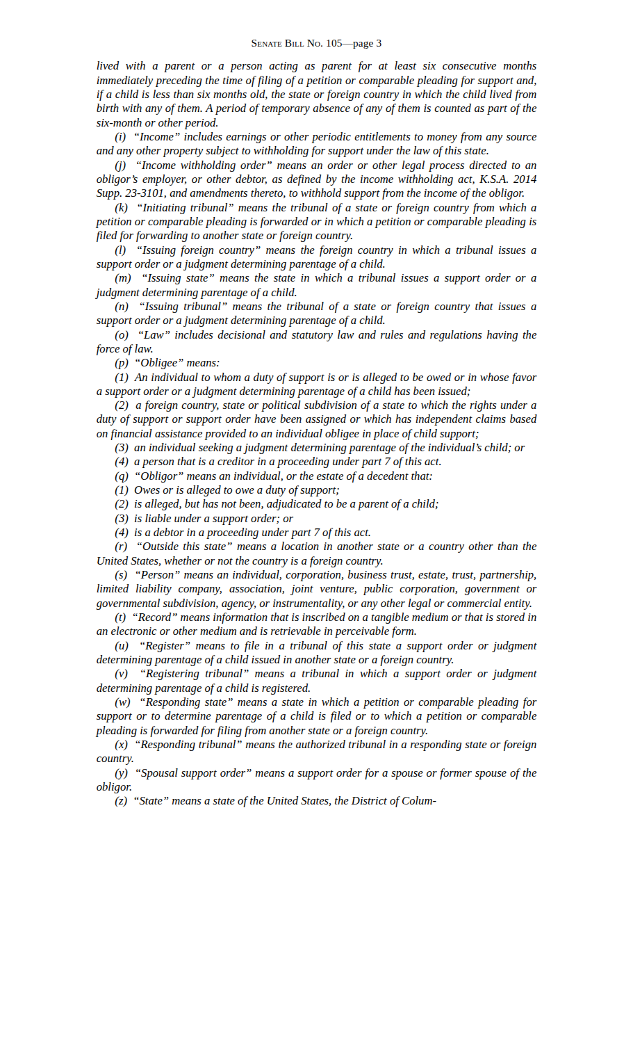Senate Bill No. 105—page 3
lived with a parent or a person acting as parent for at least six consecutive months immediately preceding the time of filing of a petition or comparable pleading for support and, if a child is less than six months old, the state or foreign country in which the child lived from birth with any of them. A period of temporary absence of any of them is counted as part of the six-month or other period.
(i) “Income” includes earnings or other periodic entitlements to money from any source and any other property subject to withholding for support under the law of this state.
(j) “Income withholding order” means an order or other legal process directed to an obligor’s employer, or other debtor, as defined by the income withholding act, K.S.A. 2014 Supp. 23-3101, and amendments thereto, to withhold support from the income of the obligor.
(k) “Initiating tribunal” means the tribunal of a state or foreign country from which a petition or comparable pleading is forwarded or in which a petition or comparable pleading is filed for forwarding to another state or foreign country.
(l) “Issuing foreign country” means the foreign country in which a tribunal issues a support order or a judgment determining parentage of a child.
(m) “Issuing state” means the state in which a tribunal issues a support order or a judgment determining parentage of a child.
(n) “Issuing tribunal” means the tribunal of a state or foreign country that issues a support order or a judgment determining parentage of a child.
(o) “Law” includes decisional and statutory law and rules and regulations having the force of law.
(p) “Obligee” means:
(1) An individual to whom a duty of support is or is alleged to be owed or in whose favor a support order or a judgment determining parentage of a child has been issued;
(2) a foreign country, state or political subdivision of a state to which the rights under a duty of support or support order have been assigned or which has independent claims based on financial assistance provided to an individual obligee in place of child support;
(3) an individual seeking a judgment determining parentage of the individual’s child; or
(4) a person that is a creditor in a proceeding under part 7 of this act.
(q) “Obligor” means an individual, or the estate of a decedent that:
(1) Owes or is alleged to owe a duty of support;
(2) is alleged, but has not been, adjudicated to be a parent of a child;
(3) is liable under a support order; or
(4) is a debtor in a proceeding under part 7 of this act.
(r) “Outside this state” means a location in another state or a country other than the United States, whether or not the country is a foreign country.
(s) “Person” means an individual, corporation, business trust, estate, trust, partnership, limited liability company, association, joint venture, public corporation, government or governmental subdivision, agency, or instrumentality, or any other legal or commercial entity.
(t) “Record” means information that is inscribed on a tangible medium or that is stored in an electronic or other medium and is retrievable in perceivable form.
(u) “Register” means to file in a tribunal of this state a support order or judgment determining parentage of a child issued in another state or a foreign country.
(v) “Registering tribunal” means a tribunal in which a support order or judgment determining parentage of a child is registered.
(w) “Responding state” means a state in which a petition or comparable pleading for support or to determine parentage of a child is filed or to which a petition or comparable pleading is forwarded for filing from another state or a foreign country.
(x) “Responding tribunal” means the authorized tribunal in a responding state or foreign country.
(y) “Spousal support order” means a support order for a spouse or former spouse of the obligor.
(z) “State” means a state of the United States, the District of Colum-